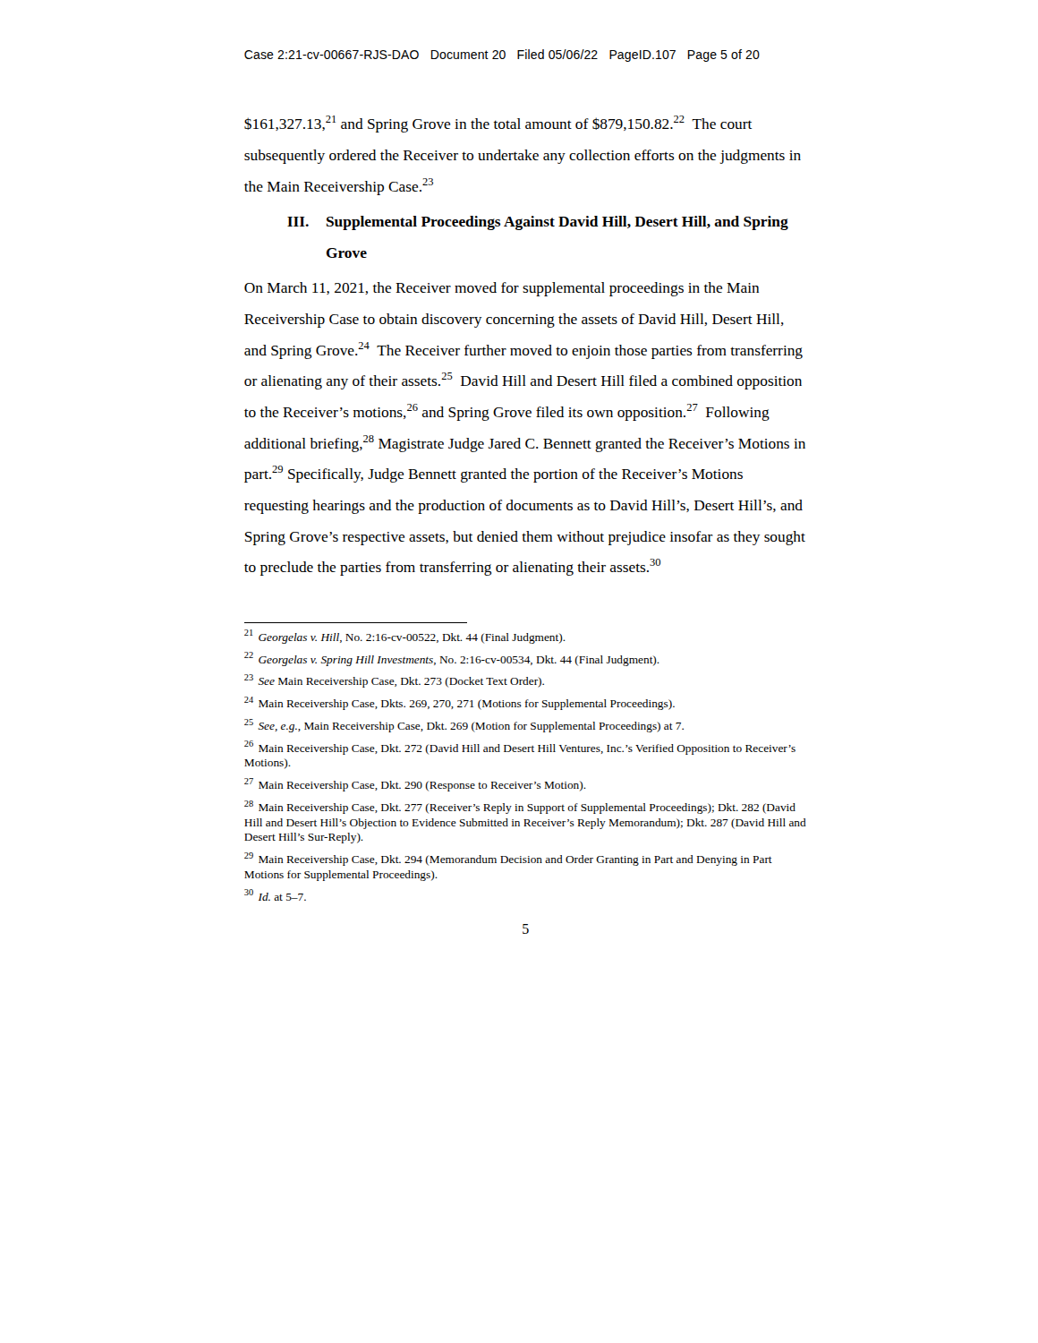Case 2:21-cv-00667-RJS-DAO Document 20 Filed 05/06/22 PageID.107 Page 5 of 20
$161,327.13,21 and Spring Grove in the total amount of $879,150.82.22 The court subsequently ordered the Receiver to undertake any collection efforts on the judgments in the Main Receivership Case.23
III.
Supplemental Proceedings Against David Hill, Desert Hill, and Spring Grove
On March 11, 2021, the Receiver moved for supplemental proceedings in the Main Receivership Case to obtain discovery concerning the assets of David Hill, Desert Hill, and Spring Grove.24 The Receiver further moved to enjoin those parties from transferring or alienating any of their assets.25 David Hill and Desert Hill filed a combined opposition to the Receiver’s motions,26 and Spring Grove filed its own opposition.27 Following additional briefing,28 Magistrate Judge Jared C. Bennett granted the Receiver’s Motions in part.29 Specifically, Judge Bennett granted the portion of the Receiver’s Motions requesting hearings and the production of documents as to David Hill’s, Desert Hill’s, and Spring Grove’s respective assets, but denied them without prejudice insofar as they sought to preclude the parties from transferring or alienating their assets.30
21 Georgelas v. Hill, No. 2:16-cv-00522, Dkt. 44 (Final Judgment).
22 Georgelas v. Spring Hill Investments, No. 2:16-cv-00534, Dkt. 44 (Final Judgment).
23 See Main Receivership Case, Dkt. 273 (Docket Text Order).
24 Main Receivership Case, Dkts. 269, 270, 271 (Motions for Supplemental Proceedings).
25 See, e.g., Main Receivership Case, Dkt. 269 (Motion for Supplemental Proceedings) at 7.
26 Main Receivership Case, Dkt. 272 (David Hill and Desert Hill Ventures, Inc.’s Verified Opposition to Receiver’s Motions).
27 Main Receivership Case, Dkt. 290 (Response to Receiver’s Motion).
28 Main Receivership Case, Dkt. 277 (Receiver’s Reply in Support of Supplemental Proceedings); Dkt. 282 (David Hill and Desert Hill’s Objection to Evidence Submitted in Receiver’s Reply Memorandum); Dkt. 287 (David Hill and Desert Hill’s Sur-Reply).
29 Main Receivership Case, Dkt. 294 (Memorandum Decision and Order Granting in Part and Denying in Part Motions for Supplemental Proceedings).
30 Id. at 5–7.
5